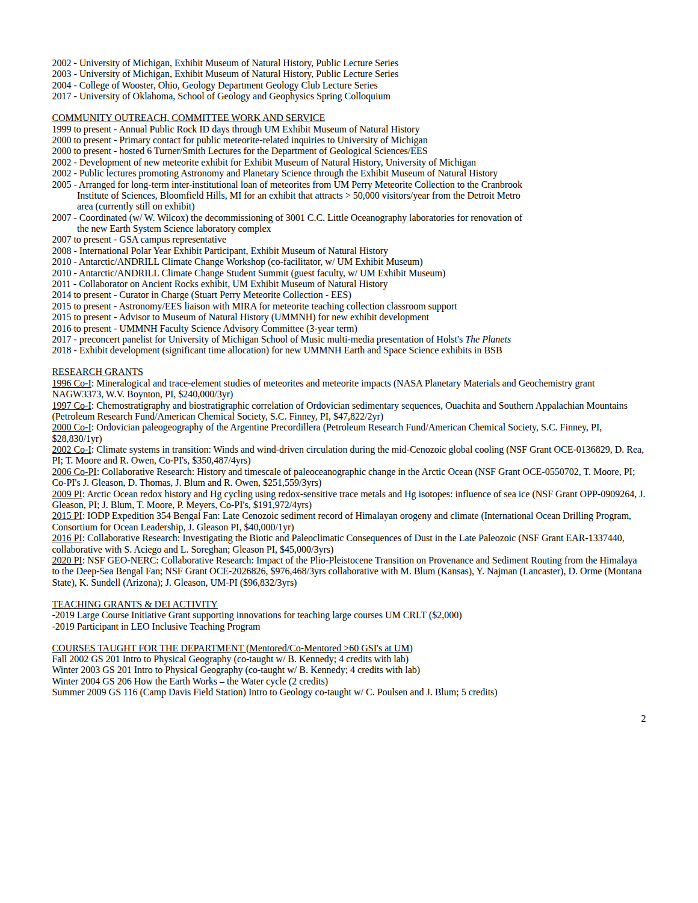2002 - University of Michigan, Exhibit Museum of Natural History, Public Lecture Series
2003 - University of Michigan, Exhibit Museum of Natural History, Public Lecture Series
2004 - College of Wooster, Ohio, Geology Department Geology Club Lecture Series
2017 - University of Oklahoma, School of Geology and Geophysics Spring Colloquium
COMMUNITY OUTREACH, COMMITTEE WORK AND SERVICE
1999 to present - Annual Public Rock ID days through UM Exhibit Museum of Natural History
2000 to present - Primary contact for public meteorite-related inquiries to University of Michigan
2000 to present - hosted 6 Turner/Smith Lectures for the Department of Geological Sciences/EES
2002 - Development of new meteorite exhibit for Exhibit Museum of Natural History, University of Michigan
2002 - Public lectures promoting Astronomy and Planetary Science through the Exhibit Museum of Natural History
2005 - Arranged for long-term inter-institutional loan of meteorites from UM Perry Meteorite Collection to the Cranbrook
Institute of Sciences, Bloomfield Hills, MI for an exhibit that attracts > 50,000 visitors/year from the Detroit Metro
area (currently still on exhibit)
2007 - Coordinated (w/ W. Wilcox) the decommissioning of 3001 C.C. Little Oceanography laboratories for renovation of
the new Earth System Science laboratory complex
2007 to present - GSA campus representative
2008 - International Polar Year Exhibit Participant, Exhibit Museum of Natural History
2010 - Antarctic/ANDRILL Climate Change Workshop (co-facilitator, w/ UM Exhibit Museum)
2010 - Antarctic/ANDRILL Climate Change Student Summit (guest faculty, w/ UM Exhibit Museum)
2011 - Collaborator on Ancient Rocks exhibit, UM Exhibit Museum of Natural History
2014 to present - Curator in Charge (Stuart Perry Meteorite Collection - EES)
2015 to present - Astronomy/EES liaison with MIRA for meteorite teaching collection classroom support
2015 to present - Advisor to Museum of Natural History (UMMNH) for new exhibit development
2016 to present - UMMNH Faculty Science Advisory Committee (3-year term)
2017 - preconcert panelist for University of Michigan School of Music multi-media presentation of Holst's The Planets
2018 - Exhibit development (significant time allocation) for new UMMNH Earth and Space Science exhibits in BSB
RESEARCH GRANTS
1996 Co-I: Mineralogical and trace-element studies of meteorites and meteorite impacts (NASA Planetary Materials and Geochemistry grant NAGW3373, W.V. Boynton, PI, $240,000/3yr)
1997 Co-I: Chemostratigraphy and biostratigraphic correlation of Ordovician sedimentary sequences, Ouachita and Southern Appalachian Mountains (Petroleum Research Fund/American Chemical Society, S.C. Finney, PI, $47,822/2yr)
2000 Co-I: Ordovician paleogeography of the Argentine Precordillera (Petroleum Research Fund/American Chemical Society, S.C. Finney, PI, $28,830/1yr)
2002 Co-I: Climate systems in transition: Winds and wind-driven circulation during the mid-Cenozoic global cooling (NSF Grant OCE-0136829, D. Rea, PI; T. Moore and R. Owen, Co-PI's, $350,487/4yrs)
2006 Co-PI: Collaborative Research: History and timescale of paleoceanographic change in the Arctic Ocean (NSF Grant OCE-0550702, T. Moore, PI; Co-PI's J. Gleason, D. Thomas, J. Blum and R. Owen, $251,559/3yrs)
2009 PI: Arctic Ocean redox history and Hg cycling using redox-sensitive trace metals and Hg isotopes: influence of sea ice (NSF Grant OPP-0909264, J. Gleason, PI; J. Blum, T. Moore, P. Meyers, Co-PI's, $191,972/4yrs)
2015 PI: IODP Expedition 354 Bengal Fan: Late Cenozoic sediment record of Himalayan orogeny and climate (International Ocean Drilling Program, Consortium for Ocean Leadership, J. Gleason PI, $40,000/1yr)
2016 PI: Collaborative Research: Investigating the Biotic and Paleoclimatic Consequences of Dust in the Late Paleozoic (NSF Grant EAR-1337440, collaborative with S. Aciego and L. Soreghan; Gleason PI, $45,000/3yrs)
2020 PI: NSF GEO-NERC: Collaborative Research: Impact of the Plio-Pleistocene Transition on Provenance and Sediment Routing from the Himalaya to the Deep-Sea Bengal Fan; NSF Grant OCE-2026826, $976,468/3yrs collaborative with M. Blum (Kansas), Y. Najman (Lancaster), D. Orme (Montana State), K. Sundell (Arizona); J. Gleason, UM-PI ($96,832/3yrs)
TEACHING GRANTS & DEI ACTIVITY
-2019 Large Course Initiative Grant supporting innovations for teaching large courses UM CRLT ($2,000)
-2019 Participant in LEO Inclusive Teaching Program
COURSES TAUGHT FOR THE DEPARTMENT (Mentored/Co-Mentored >60 GSI's at UM)
Fall 2002 GS 201 Intro to Physical Geography (co-taught w/ B. Kennedy; 4 credits with lab)
Winter 2003 GS 201 Intro to Physical Geography (co-taught w/ B. Kennedy; 4 credits with lab)
Winter 2004 GS 206 How the Earth Works – the Water cycle (2 credits)
Summer 2009 GS 116 (Camp Davis Field Station) Intro to Geology co-taught w/ C. Poulsen and J. Blum; 5 credits)
2